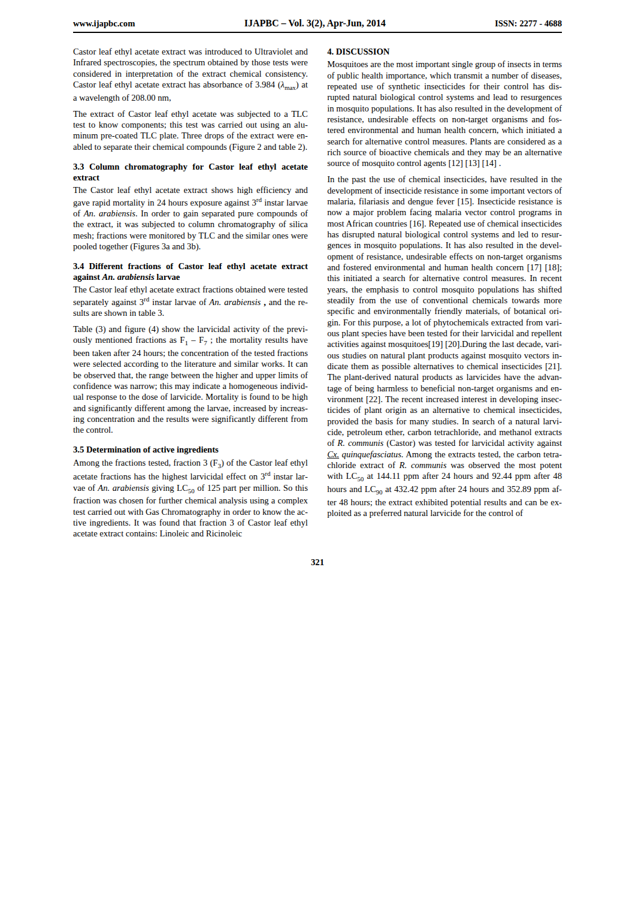www.ijapbc.com IJAPBC – Vol. 3(2), Apr-Jun, 2014 ISSN: 2277 - 4688
Castor leaf ethyl acetate extract was introduced to Ultraviolet and Infrared spectroscopies, the spectrum obtained by those tests were considered in interpretation of the extract chemical consistency. Castor leaf ethyl acetate extract has absorbance of 3.984 (λmax) at a wavelength of 208.00 nm,
The extract of Castor leaf ethyl acetate was subjected to a TLC test to know components; this test was carried out using an aluminum pre-coated TLC plate. Three drops of the extract were enabled to separate their chemical compounds (Figure 2 and table 2).
3.3 Column chromatography for Castor leaf ethyl acetate extract
The Castor leaf ethyl acetate extract shows high efficiency and gave rapid mortality in 24 hours exposure against 3rd instar larvae of An. arabiensis. In order to gain separated pure compounds of the extract, it was subjected to column chromatography of silica mesh; fractions were monitored by TLC and the similar ones were pooled together (Figures 3a and 3b).
3.4 Different fractions of Castor leaf ethyl acetate extract against An. arabiensis larvae
The Castor leaf ethyl acetate extract fractions obtained were tested separately against 3rd instar larvae of An. arabiensis , and the results are shown in table 3.
Table (3) and figure (4) show the larvicidal activity of the previously mentioned fractions as F1 – F7 ; the mortality results have been taken after 24 hours; the concentration of the tested fractions were selected according to the literature and similar works. It can be observed that, the range between the higher and upper limits of confidence was narrow; this may indicate a homogeneous individual response to the dose of larvicide. Mortality is found to be high and significantly different among the larvae, increased by increasing concentration and the results were significantly different from the control.
3.5 Determination of active ingredients
Among the fractions tested, fraction 3 (F3) of the Castor leaf ethyl acetate fractions has the highest larvicidal effect on 3rd instar larvae of An. arabiensis giving LC50 of 125 part per million. So this fraction was chosen for further chemical analysis using a complex test carried out with Gas Chromatography in order to know the active ingredients. It was found that fraction 3 of Castor leaf ethyl acetate extract contains: Linoleic and Ricinoleic
4. DISCUSSION
Mosquitoes are the most important single group of insects in terms of public health importance, which transmit a number of diseases, repeated use of synthetic insecticides for their control has disrupted natural biological control systems and lead to resurgences in mosquito populations. It has also resulted in the development of resistance, undesirable effects on non-target organisms and fostered environmental and human health concern, which initiated a search for alternative control measures. Plants are considered as a rich source of bioactive chemicals and they may be an alternative source of mosquito control agents [12] [13] [14] .
In the past the use of chemical insecticides, have resulted in the development of insecticide resistance in some important vectors of malaria, filariasis and dengue fever [15]. Insecticide resistance is now a major problem facing malaria vector control programs in most African countries [16]. Repeated use of chemical insecticides has disrupted natural biological control systems and led to resurgences in mosquito populations. It has also resulted in the development of resistance, undesirable effects on non-target organisms and fostered environmental and human health concern [17] [18]; this initiated a search for alternative control measures. In recent years, the emphasis to control mosquito populations has shifted steadily from the use of conventional chemicals towards more specific and environmentally friendly materials, of botanical origin. For this purpose, a lot of phytochemicals extracted from various plant species have been tested for their larvicidal and repellent activities against mosquitoes[19] [20].During the last decade, various studies on natural plant products against mosquito vectors indicate them as possible alternatives to chemical insecticides [21]. The plant-derived natural products as larvicides have the advantage of being harmless to beneficial non-target organisms and environment [22]. The recent increased interest in developing insecticides of plant origin as an alternative to chemical insecticides, provided the basis for many studies. In search of a natural larvicide, petroleum ether, carbon tetrachloride, and methanol extracts of R. communis (Castor) was tested for larvicidal activity against Cx. quinquefasciatus. Among the extracts tested, the carbon tetrachloride extract of R. communis was observed the most potent with LC50 at 144.11 ppm after 24 hours and 92.44 ppm after 48 hours and LC90 at 432.42 ppm after 24 hours and 352.89 ppm after 48 hours; the extract exhibited potential results and can be exploited as a preferred natural larvicide for the control of
321